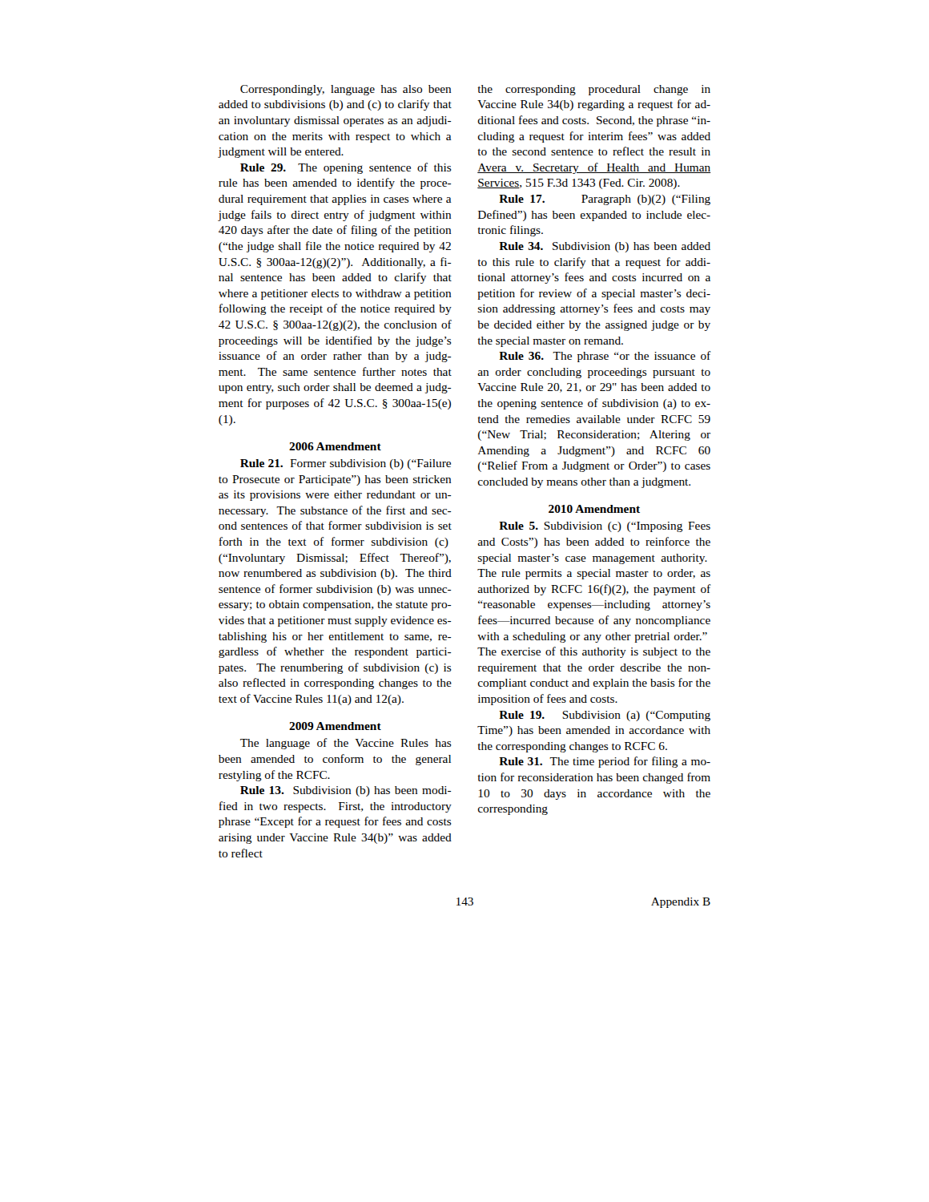Correspondingly, language has also been added to subdivisions (b) and (c) to clarify that an involuntary dismissal operates as an adjudication on the merits with respect to which a judgment will be entered.
Rule 29. The opening sentence of this rule has been amended to identify the procedural requirement that applies in cases where a judge fails to direct entry of judgment within 420 days after the date of filing of the petition (“the judge shall file the notice required by 42 U.S.C. § 300aa-12(g)(2)”). Additionally, a final sentence has been added to clarify that where a petitioner elects to withdraw a petition following the receipt of the notice required by 42 U.S.C. § 300aa-12(g)(2), the conclusion of proceedings will be identified by the judge’s issuance of an order rather than by a judgment. The same sentence further notes that upon entry, such order shall be deemed a judgment for purposes of 42 U.S.C. § 300aa-15(e)(1).
2006 Amendment
Rule 21. Former subdivision (b) (“Failure to Prosecute or Participate”) has been stricken as its provisions were either redundant or unnecessary. The substance of the first and second sentences of that former subdivision is set forth in the text of former subdivision (c) (“Involuntary Dismissal; Effect Thereof”), now renumbered as subdivision (b). The third sentence of former subdivision (b) was unnecessary; to obtain compensation, the statute provides that a petitioner must supply evidence establishing his or her entitlement to same, regardless of whether the respondent participates. The renumbering of subdivision (c) is also reflected in corresponding changes to the text of Vaccine Rules 11(a) and 12(a).
2009 Amendment
The language of the Vaccine Rules has been amended to conform to the general restyling of the RCFC.
Rule 13. Subdivision (b) has been modified in two respects. First, the introductory phrase “Except for a request for fees and costs arising under Vaccine Rule 34(b)” was added to reflect
the corresponding procedural change in Vaccine Rule 34(b) regarding a request for additional fees and costs. Second, the phrase “including a request for interim fees” was added to the second sentence to reflect the result in Avera v. Secretary of Health and Human Services, 515 F.3d 1343 (Fed. Cir. 2008).
Rule 17. Paragraph (b)(2) (“Filing Defined”) has been expanded to include electronic filings.
Rule 34. Subdivision (b) has been added to this rule to clarify that a request for additional attorney’s fees and costs incurred on a petition for review of a special master’s decision addressing attorney’s fees and costs may be decided either by the assigned judge or by the special master on remand.
Rule 36. The phrase “or the issuance of an order concluding proceedings pursuant to Vaccine Rule 20, 21, or 29" has been added to the opening sentence of subdivision (a) to extend the remedies available under RCFC 59 (“New Trial; Reconsideration; Altering or Amending a Judgment”) and RCFC 60 (“Relief From a Judgment or Order”) to cases concluded by means other than a judgment.
2010 Amendment
Rule 5. Subdivision (c) (“Imposing Fees and Costs”) has been added to reinforce the special master’s case management authority. The rule permits a special master to order, as authorized by RCFC 16(f)(2), the payment of “reasonable expenses—including attorney’s fees—incurred because of any noncompliance with a scheduling or any other pretrial order.” The exercise of this authority is subject to the requirement that the order describe the noncompliant conduct and explain the basis for the imposition of fees and costs.
Rule 19. Subdivision (a) (“Computing Time”) has been amended in accordance with the corresponding changes to RCFC 6.
Rule 31. The time period for filing a motion for reconsideration has been changed from 10 to 30 days in accordance with the corresponding
143 Appendix B